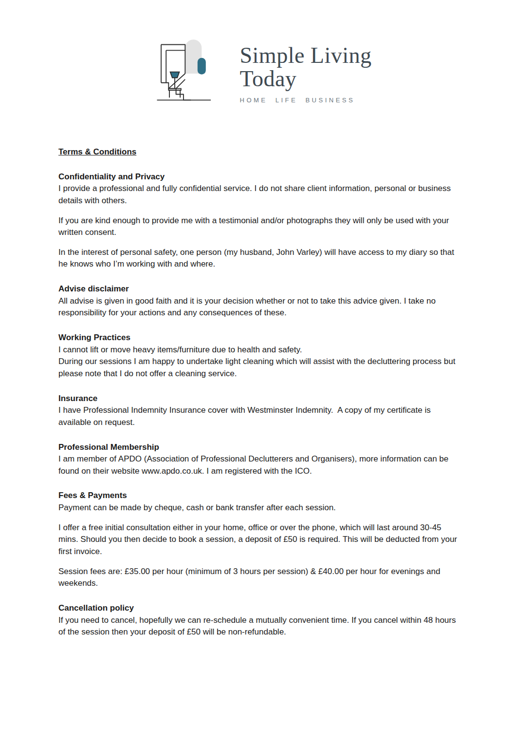Simple Living Today HOME LIFE BUSINESS
Terms & Conditions
Confidentiality and Privacy
I provide a professional and fully confidential service. I do not share client information, personal or business details with others.
If you are kind enough to provide me with a testimonial and/or photographs they will only be used with your written consent.
In the interest of personal safety, one person (my husband, John Varley) will have access to my diary so that he knows who I’m working with and where.
Advise disclaimer
All advise is given in good faith and it is your decision whether or not to take this advice given. I take no responsibility for your actions and any consequences of these.
Working Practices
I cannot lift or move heavy items/furniture due to health and safety.
During our sessions I am happy to undertake light cleaning which will assist with the decluttering process but please note that I do not offer a cleaning service.
Insurance
I have Professional Indemnity Insurance cover with Westminster Indemnity. A copy of my certificate is available on request.
Professional Membership
I am member of APDO (Association of Professional Declutterers and Organisers), more information can be found on their website www.apdo.co.uk. I am registered with the ICO.
Fees & Payments
Payment can be made by cheque, cash or bank transfer after each session.
I offer a free initial consultation either in your home, office or over the phone, which will last around 30-45 mins. Should you then decide to book a session, a deposit of £50 is required. This will be deducted from your first invoice.
Session fees are: £35.00 per hour (minimum of 3 hours per session) & £40.00 per hour for evenings and weekends.
Cancellation policy
If you need to cancel, hopefully we can re-schedule a mutually convenient time. If you cancel within 48 hours of the session then your deposit of £50 will be non-refundable.